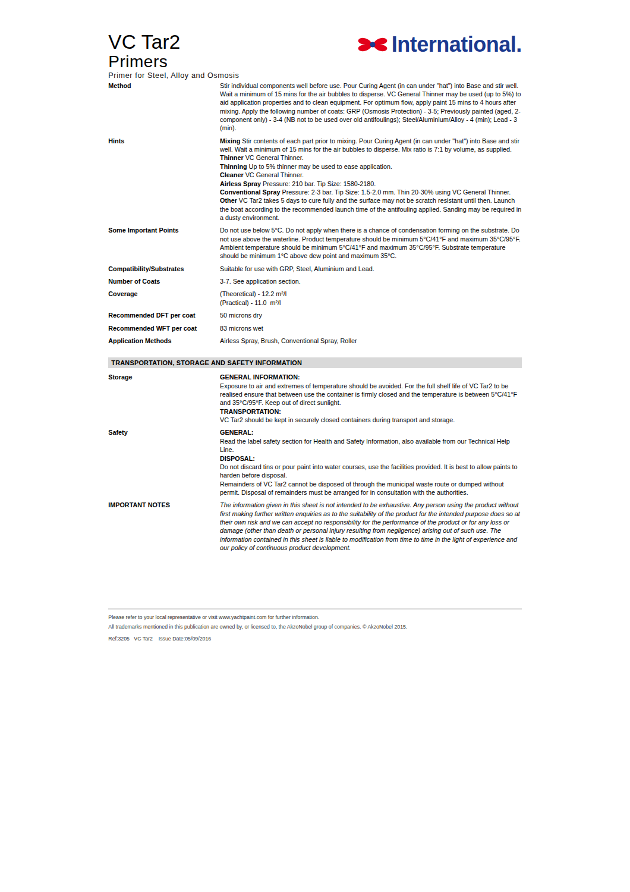VC Tar2
Primers
Primer for Steel, Alloy and Osmosis
International.
| Method | Stir individual components well before use. Pour Curing Agent (in can under "hat") into Base and stir well. Wait a minimum of 15 mins for the air bubbles to disperse. VC General Thinner may be used (up to 5%) to aid application properties and to clean equipment. For optimum flow, apply paint 15 mins to 4 hours after mixing. Apply the following number of coats: GRP (Osmosis Protection) - 3-5; Previously painted (aged, 2-component only) - 3-4 (NB not to be used over old antifoulings); Steel/Aluminium/Alloy - 4 (min); Lead - 3 (min). |
| Hints | Mixing Stir contents of each part prior to mixing. Pour Curing Agent (in can under "hat") into Base and stir well. Wait a minimum of 15 mins for the air bubbles to disperse. Mix ratio is 7:1 by volume, as supplied. Thinner VC General Thinner. Thinning Up to 5% thinner may be used to ease application. Cleaner VC General Thinner. Airless Spray Pressure: 210 bar. Tip Size: 1580-2180. Conventional Spray Pressure: 2-3 bar. Tip Size: 1.5-2.0 mm. Thin 20-30% using VC General Thinner. Other VC Tar2 takes 5 days to cure fully and the surface may not be scratch resistant until then. Launch the boat according to the recommended launch time of the antifouling applied. Sanding may be required in a dusty environment. |
| Some Important Points | Do not use below 5°C. Do not apply when there is a chance of condensation forming on the substrate. Do not use above the waterline. Product temperature should be minimum 5°C/41°F and maximum 35°C/95°F. Ambient temperature should be minimum 5°C/41°F and maximum 35°C/95°F. Substrate temperature should be minimum 1°C above dew point and maximum 35°C. |
| Compatibility/Substrates | Suitable for use with GRP, Steel, Aluminium and Lead. |
| Number of Coats | 3-7. See application section. |
| Coverage | (Theoretical) - 12.2 m²/l (Practical) - 11.0 m²/l |
| Recommended DFT per coat | 50 microns dry |
| Recommended WFT per coat | 83 microns wet |
| Application Methods | Airless Spray, Brush, Conventional Spray, Roller |
TRANSPORTATION, STORAGE AND SAFETY INFORMATION
| Storage | GENERAL INFORMATION: Exposure to air and extremes of temperature should be avoided. For the full shelf life of VC Tar2 to be realised ensure that between use the container is firmly closed and the temperature is between 5°C/41°F and 35°C/95°F. Keep out of direct sunlight. TRANSPORTATION: VC Tar2 should be kept in securely closed containers during transport and storage. |
| Safety | GENERAL: Read the label safety section for Health and Safety Information, also available from our Technical Help Line. DISPOSAL: Do not discard tins or pour paint into water courses, use the facilities provided. It is best to allow paints to harden before disposal. Remainders of VC Tar2 cannot be disposed of through the municipal waste route or dumped without permit. Disposal of remainders must be arranged for in consultation with the authorities. |
| IMPORTANT NOTES | The information given in this sheet is not intended to be exhaustive. Any person using the product without first making further written enquiries as to the suitability of the product for the intended purpose does so at their own risk and we can accept no responsibility for the performance of the product or for any loss or damage (other than death or personal injury resulting from negligence) arising out of such use. The information contained in this sheet is liable to modification from time to time in the light of experience and our policy of continuous product development. |
Please refer to your local representative or visit www.yachtpaint.com for further information.
All trademarks mentioned in this publication are owned by, or licensed to, the AkzoNobel group of companies. © AkzoNobel 2015.
Ref:3205 VC Tar2 Issue Date:05/09/2016